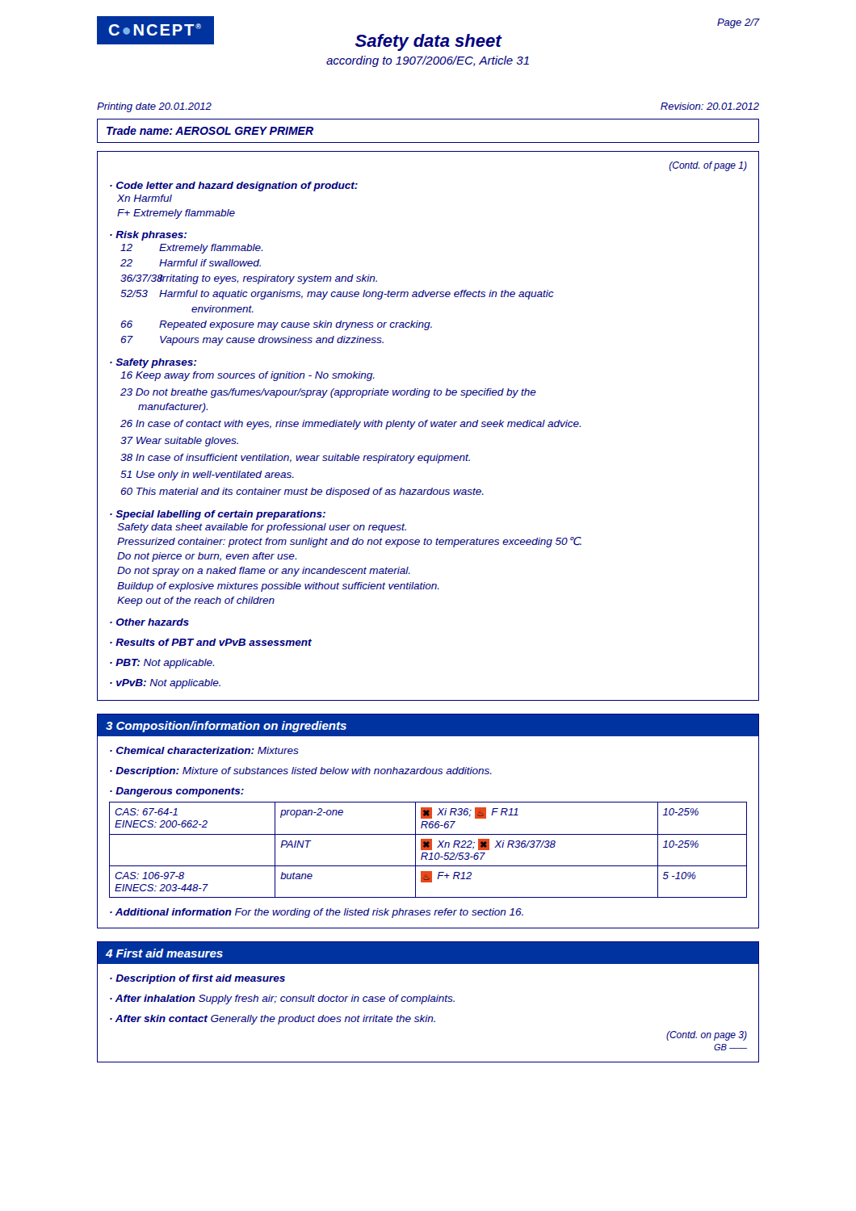C●NCEPT®
Page 2/7
Safety data sheet
according to 1907/2006/EC, Article 31
Printing date 20.01.2012 Revision: 20.01.2012
Trade name: AEROSOL GREY PRIMER
(Contd. of page 1)
Code letter and hazard designation of product:
Xn Harmful
F+ Extremely flammable
Risk phrases:
12 Extremely flammable.
22 Harmful if swallowed.
36/37/38 Irritating to eyes, respiratory system and skin.
52/53 Harmful to aquatic organisms, may cause long-term adverse effects in the aquaticenvironment.
66 Repeated exposure may cause skin dryness or cracking.
67 Vapours may cause drowsiness and dizziness.
Safety phrases:
16 Keep away from sources of ignition - No smoking.
23 Do not breathe gas/fumes/vapour/spray (appropriate wording to be specified by themanufacturer).
26 In case of contact with eyes, rinse immediately with plenty of water and seek medical advice.
37 Wear suitable gloves.
38 In case of insufficient ventilation, wear suitable respiratory equipment.
51 Use only in well-ventilated areas.
60 This material and its container must be disposed of as hazardous waste.
Special labelling of certain preparations:
Safety data sheet available for professional user on request.
Pressurized container: protect from sunlight and do not expose to temperatures exceeding 50℃.
Do not pierce or burn, even after use.
Do not spray on a naked flame or any incandescent material.
Buildup of explosive mixtures possible without sufficient ventilation.
Keep out of the reach of children
Other hazards
Results of PBT and vPvB assessment
PBT: Not applicable.
vPvB: Not applicable.
3 Composition/information on ingredients
Chemical characterization: Mixtures
Description: Mixture of substances listed below with nonhazardous additions.
Dangerous components:
| CAS: 67-64-1 EINECS: 200-662-2 | propan-2-one | ✖ Xi R36; ♨ F R11 R66-67 | 10-25% |
| | PAINT | ✖ Xn R22; ✖ Xi R36/37/38 R10-52/53-67 | 10-25% |
| CAS: 106-97-8 EINECS: 203-448-7 | butane | ♨ F+ R12 | 5 -10% |
Additional information For the wording of the listed risk phrases refer to section 16.
4 First aid measures
Description of first aid measures
After inhalation Supply fresh air; consult doctor in case of complaints.
After skin contact Generally the product does not irritate the skin.
(Contd. on page 3)
GB